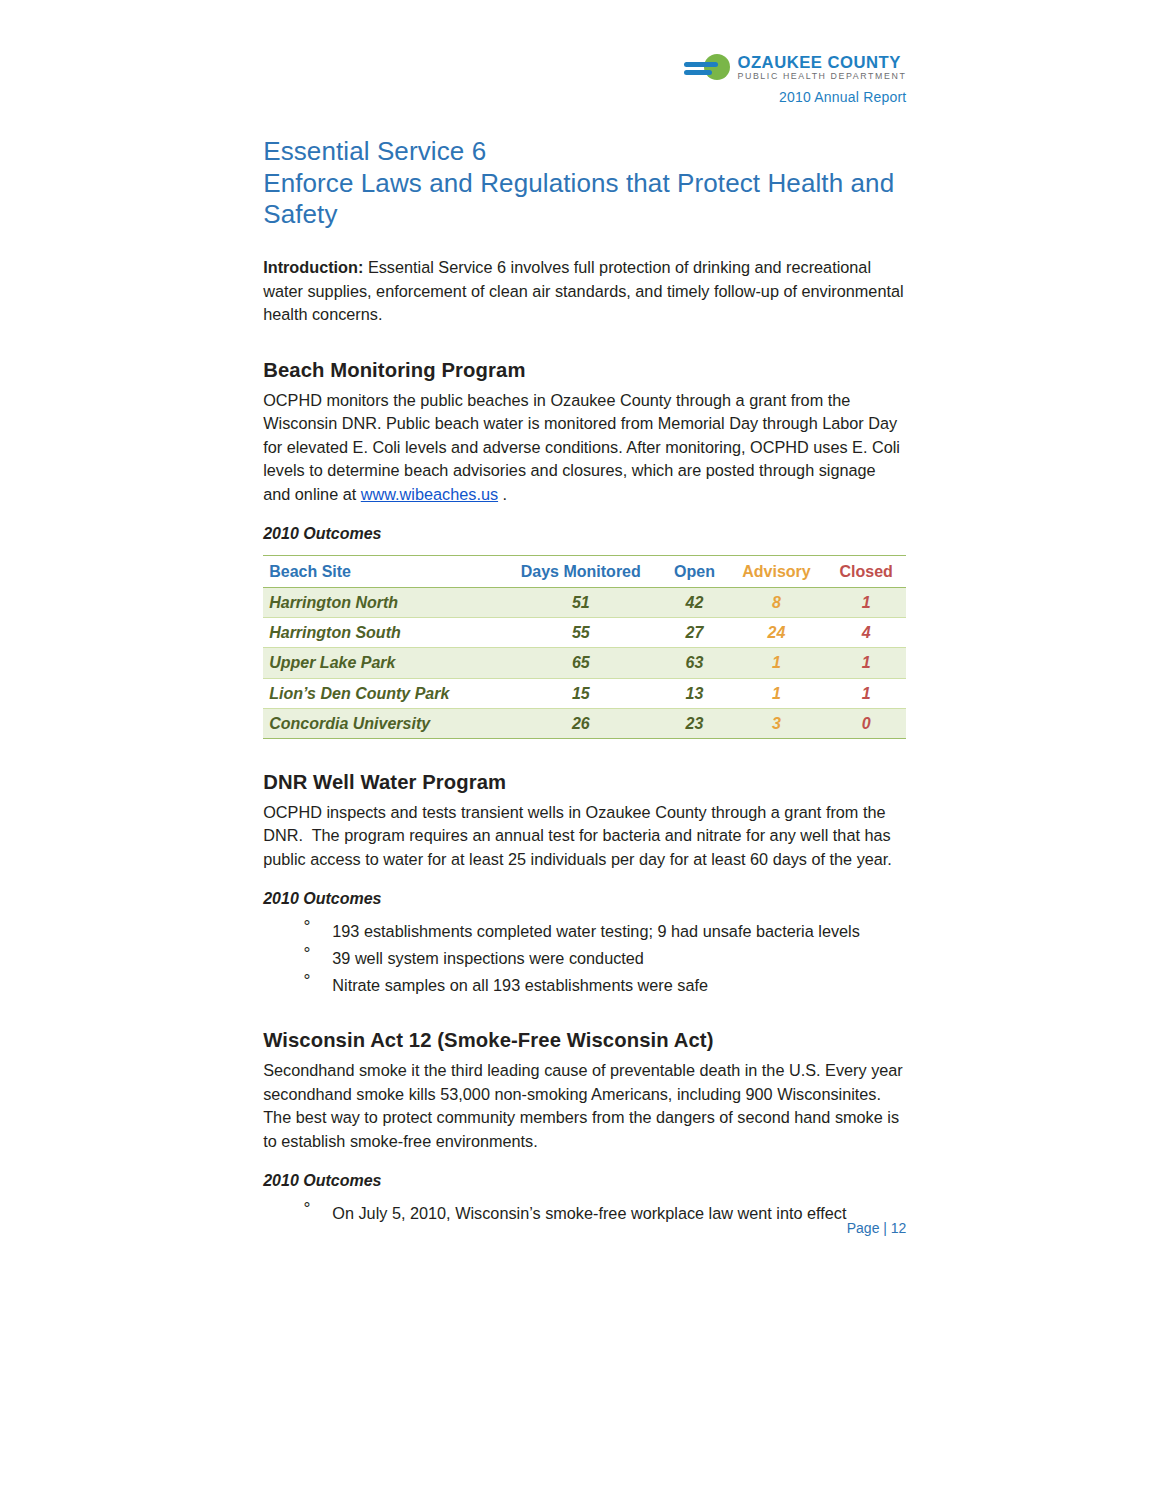OZAUKEE COUNTY
PUBLIC HEALTH DEPARTMENT
2010 Annual Report
Essential Service 6Enforce Laws and Regulations that Protect Health and Safety
Introduction: Essential Service 6 involves full protection of drinking and recreational water supplies, enforcement of clean air standards, and timely follow-up of environmental health concerns.
Beach Monitoring Program
OCPHD monitors the public beaches in Ozaukee County through a grant from the Wisconsin DNR. Public beach water is monitored from Memorial Day through Labor Day for elevated E. Coli levels and adverse conditions. After monitoring, OCPHD uses E. Coli levels to determine beach advisories and closures, which are posted through signage and online at www.wibeaches.us .
2010 Outcomes
| Beach Site | Days Monitored | Open | Advisory | Closed |
| --- | --- | --- | --- | --- |
| Harrington North | 51 | 42 | 8 | 1 |
| Harrington South | 55 | 27 | 24 | 4 |
| Upper Lake Park | 65 | 63 | 1 | 1 |
| Lion’s Den County Park | 15 | 13 | 1 | 1 |
| Concordia University | 26 | 23 | 3 | 0 |
DNR Well Water Program
OCPHD inspects and tests transient wells in Ozaukee County through a grant from the DNR. The program requires an annual test for bacteria and nitrate for any well that has public access to water for at least 25 individuals per day for at least 60 days of the year.
2010 Outcomes
193 establishments completed water testing; 9 had unsafe bacteria levels
39 well system inspections were conducted
Nitrate samples on all 193 establishments were safe
Wisconsin Act 12 (Smoke-Free Wisconsin Act)
Secondhand smoke it the third leading cause of preventable death in the U.S. Every year secondhand smoke kills 53,000 non-smoking Americans, including 900 Wisconsinites. The best way to protect community members from the dangers of second hand smoke is to establish smoke-free environments.
2010 Outcomes
On July 5, 2010, Wisconsin’s smoke-free workplace law went into effect
Page | 12